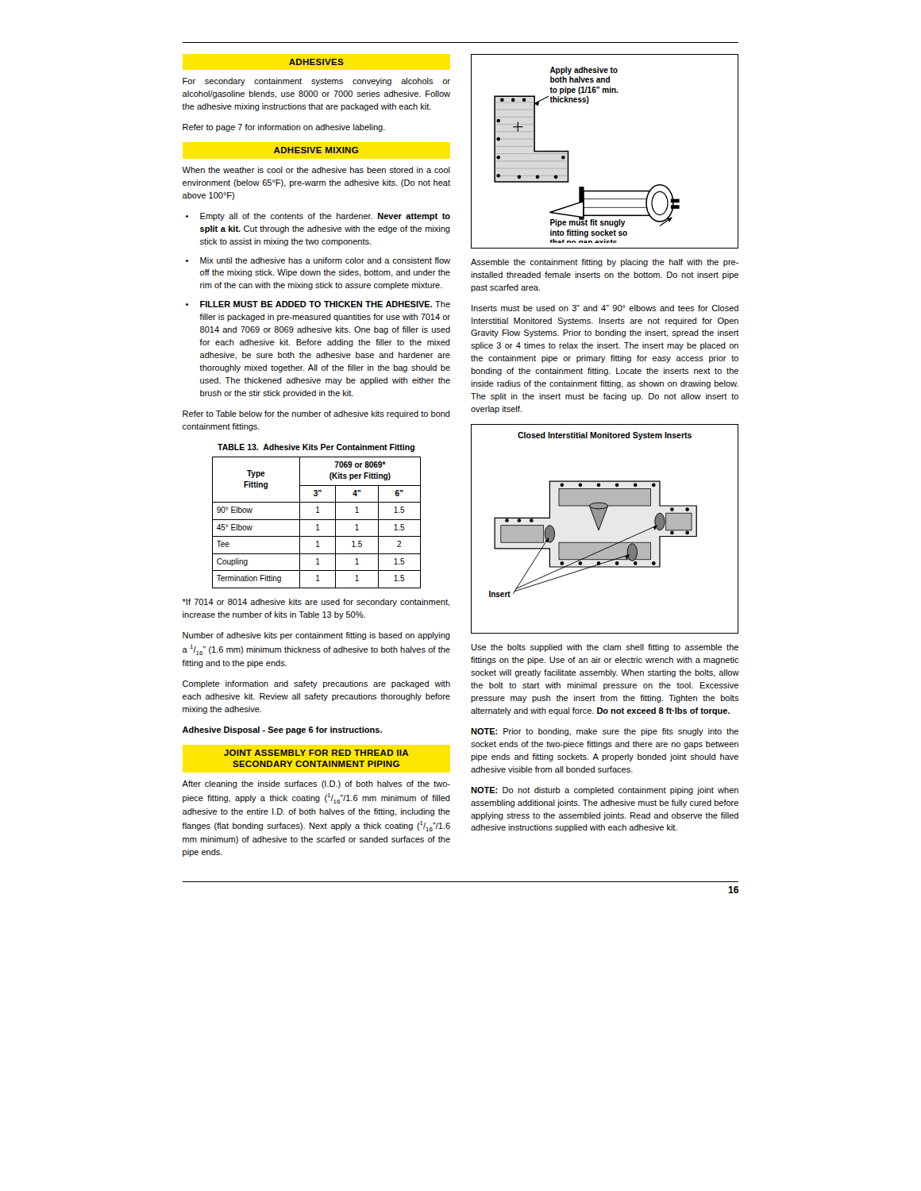ADHESIVES
For secondary containment systems conveying alcohols or alcohol/gasoline blends, use 8000 or 7000 series adhesive. Follow the adhesive mixing instructions that are packaged with each kit.
Refer to page 7 for information on adhesive labeling.
ADHESIVE MIXING
When the weather is cool or the adhesive has been stored in a cool environment (below 65°F), pre-warm the adhesive kits. (Do not heat above 100°F)
Empty all of the contents of the hardener. Never attempt to split a kit. Cut through the adhesive with the edge of the mixing stick to assist in mixing the two components.
Mix until the adhesive has a uniform color and a consistent flow off the mixing stick. Wipe down the sides, bottom, and under the rim of the can with the mixing stick to assure complete mixture.
FILLER MUST BE ADDED TO THICKEN THE ADHESIVE. The filler is packaged in pre-measured quantities for use with 7014 or 8014 and 7069 or 8069 adhesive kits. One bag of filler is used for each adhesive kit. Before adding the filler to the mixed adhesive, be sure both the adhesive base and hardener are thoroughly mixed together. All of the filler in the bag should be used. The thickened adhesive may be applied with either the brush or the stir stick provided in the kit.
Refer to Table below for the number of adhesive kits required to bond containment fittings.
TABLE 13. Adhesive Kits Per Containment Fitting
| Type Fitting | 7069 or 8069* (Kits per Fitting) |
| --- | --- |
| 3” | 4” | 6” |
| 90° Elbow | 1 | 1 | 1.5 |
| 45° Elbow | 1 | 1 | 1.5 |
| Tee | 1 | 1.5 | 2 |
| Coupling | 1 | 1 | 1.5 |
| Termination Fitting | 1 | 1 | 1.5 |
*If 7014 or 8014 adhesive kits are used for secondary containment, increase the number of kits in Table 13 by 50%.
Number of adhesive kits per containment fitting is based on applying a 1/16” (1.6 mm) minimum thickness of adhesive to both halves of the fitting and to the pipe ends.
Complete information and safety precautions are packaged with each adhesive kit. Review all safety precautions thoroughly before mixing the adhesive.
Adhesive Disposal - See page 6 for instructions.
JOINT ASSEMBLY FOR RED THREAD IIA
SECONDARY CONTAINMENT PIPING
After cleaning the inside surfaces (I.D.) of both halves of the two-piece fitting, apply a thick coating (1/16”/1.6 mm minimum of filled adhesive to the entire I.D. of both halves of the fitting, including the flanges (flat bonding surfaces). Next apply a thick coating (1/16”/1.6 mm minimum) of adhesive to the scarfed or sanded surfaces of the pipe ends.
Apply adhesive to both halves and to pipe (1/16" min. thickness) Pipe must fit snugly into fitting socket so that no gap exists
Assemble the containment fitting by placing the half with the pre-installed threaded female inserts on the bottom. Do not insert pipe past scarfed area.
Inserts must be used on 3” and 4” 90° elbows and tees for Closed Interstitial Monitored Systems. Inserts are not required for Open Gravity Flow Systems. Prior to bonding the insert, spread the insert splice 3 or 4 times to relax the insert. The insert may be placed on the containment pipe or primary fitting for easy access prior to bonding of the containment fitting. Locate the inserts next to the inside radius of the containment fitting, as shown on drawing below. The split in the insert must be facing up. Do not allow insert to overlap itself.
Closed Interstitial Monitored System Inserts
Insert
Use the bolts supplied with the clam shell fitting to assemble the fittings on the pipe. Use of an air or electric wrench with a magnetic socket will greatly facilitate assembly. When starting the bolts, allow the bolt to start with minimal pressure on the tool. Excessive pressure may push the insert from the fitting. Tighten the bolts alternately and with equal force. Do not exceed 8 ft·lbs of torque.
NOTE: Prior to bonding, make sure the pipe fits snugly into the socket ends of the two-piece fittings and there are no gaps between pipe ends and fitting sockets. A properly bonded joint should have adhesive visible from all bonded surfaces.
NOTE: Do not disturb a completed containment piping joint when assembling additional joints. The adhesive must be fully cured before applying stress to the assembled joints. Read and observe the filled adhesive instructions supplied with each adhesive kit.
16